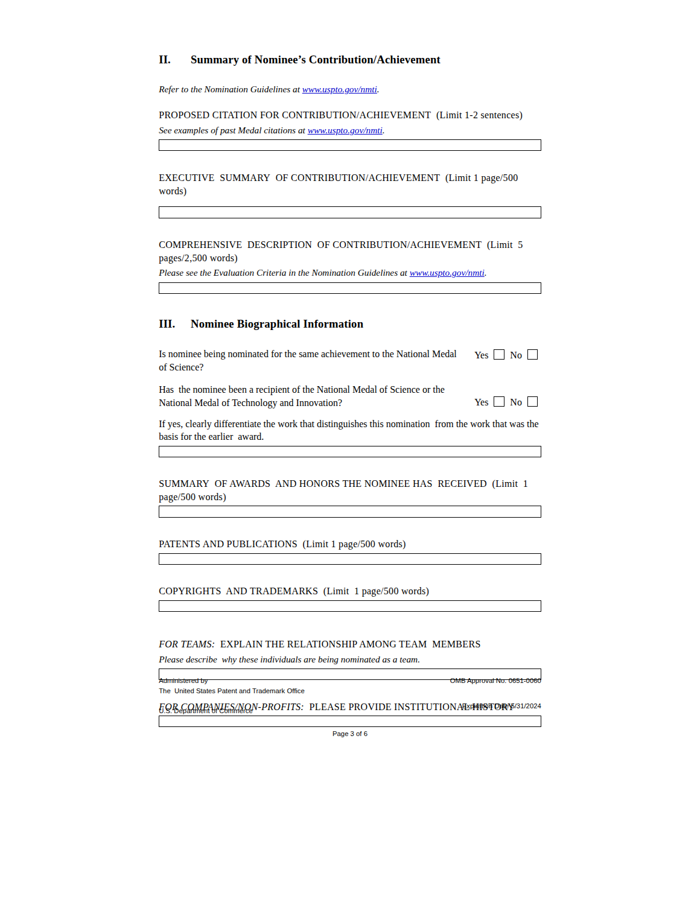II. Summary of Nominee’s Contribution/Achievement
Refer to the Nomination Guidelines at www.uspto.gov/nmti.
PROPOSED CITATION FOR CONTRIBUTION/ACHIEVEMENT (Limit 1-2 sentences)
See examples of past Medal citations at www.uspto.gov/nmti.
EXECUTIVE SUMMARY OF CONTRIBUTION/ACHIEVEMENT (Limit 1 page/500 words)
COMPREHENSIVE DESCRIPTION OF CONTRIBUTION/ACHIEVEMENT (Limit 5 pages/2,500 words)
Please see the Evaluation Criteria in the Nomination Guidelines at www.uspto.gov/nmti.
III. Nominee Biographical Information
Is nominee being nominated for the same achievement to the National Medal of Science?
Yes No
Has the nominee been a recipient of the National Medal of Science or the National Medal of Technology and Innovation?
Yes No
If yes, clearly differentiate the work that distinguishes this nomination from the work that was the basis for the earlier award.
SUMMARY OF AWARDS AND HONORS THE NOMINEE HAS RECEIVED (Limit 1 page/500 words)
PATENTS AND PUBLICATIONS (Limit 1 page/500 words)
COPYRIGHTS AND TRADEMARKS (Limit 1 page/500 words)
FOR TEAMS: EXPLAIN THE RELATIONSHIP AMONG TEAM MEMBERS
Please describe why these individuals are being nominated as a team.
FOR COMPANIES/NON-PROFITS: PLEASE PROVIDE INSTITUTIONAL HISTORY
Administered by
The United States Patent and Trademark Office
OMB Approval No. 0651-0060
U.S. Department of Commerce
Expiration Date 5/31/2024
Page 3 of 6